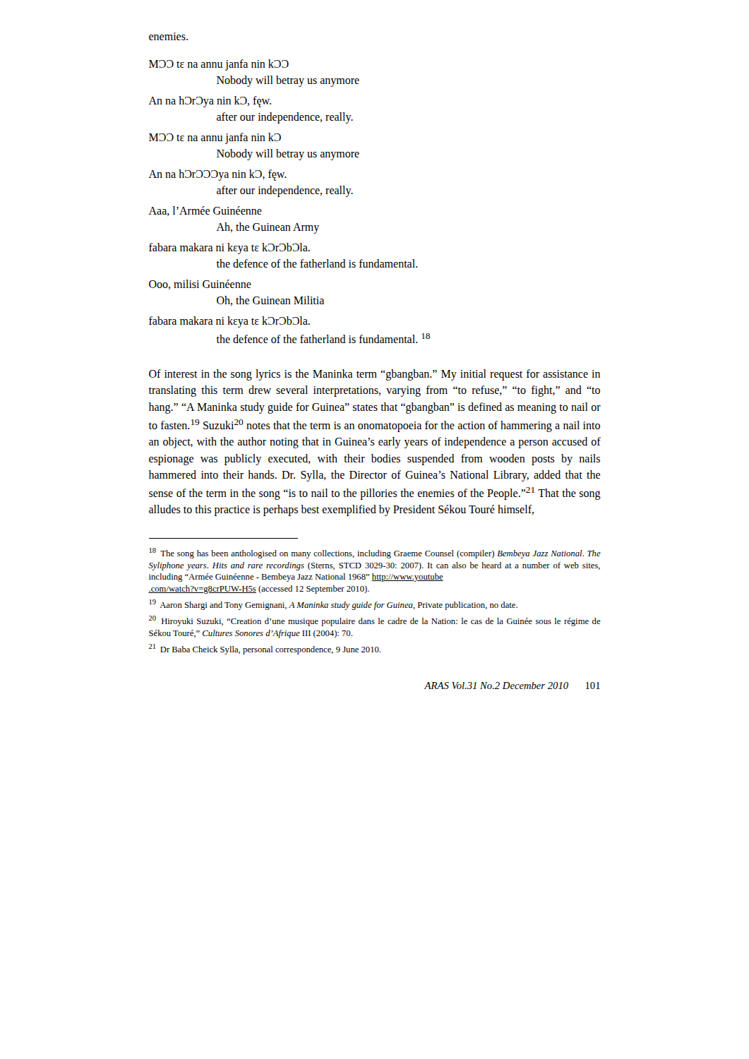enemies.
MƆƆ tɛ na annu janfa nin kƆƆ
Nobody will betray us anymore
An na hƆrƆya nin kƆ, fęw.
after our independence, really.
MƆƆ tɛ na annu janfa nin kƆ
Nobody will betray us anymore
An na hƆrƆƆƆya nin kƆ, fęw.
after our independence, really.
Aaa, l’Armée Guinéenne
Ah, the Guinean Army
fabara makara ni kɛya tɛ kƆrƆbƆla.
the defence of the fatherland is fundamental.
Ooo, milisi Guinéenne
Oh, the Guinean Militia
fabara makara ni kɛya tɛ kƆrƆbƆla.
the defence of the fatherland is fundamental. 18
Of interest in the song lyrics is the Maninka term “gbangban.” My initial request for assistance in translating this term drew several interpretations, varying from “to refuse,” “to fight,” and “to hang.” “A Maninka study guide for Guinea” states that “gbangban” is defined as meaning to nail or to fasten.19 Suzuki20 notes that the term is an onomatopoeia for the action of hammering a nail into an object, with the author noting that in Guinea’s early years of independence a person accused of espionage was publicly executed, with their bodies suspended from wooden posts by nails hammered into their hands. Dr. Sylla, the Director of Guinea’s National Library, added that the sense of the term in the song “is to nail to the pillories the enemies of the People.”21 That the song alludes to this practice is perhaps best exemplified by President Sékou Touré himself,
18 The song has been anthologised on many collections, including Graeme Counsel (compiler) Bembeya Jazz National. The Syliphone years. Hits and rare recordings (Sterns, STCD 3029-30: 2007). It can also be heard at a number of web sites, including “Armée Guinéenne - Bembeya Jazz National 1968” http://www.youtube
.com/watch?v=g8crPUW-H5s (accessed 12 September 2010).
19 Aaron Shargi and Tony Gemignani, A Maninka study guide for Guinea, Private publication, no date.
20 Hiroyuki Suzuki, “Creation d’une musique populaire dans le cadre de la Nation: le cas de la Guinée sous le régime de Sékou Touré,” Cultures Sonores d’Afrique III (2004): 70.
21 Dr Baba Cheick Sylla, personal correspondence, 9 June 2010.
ARAS Vol.31 No.2 December 2010101